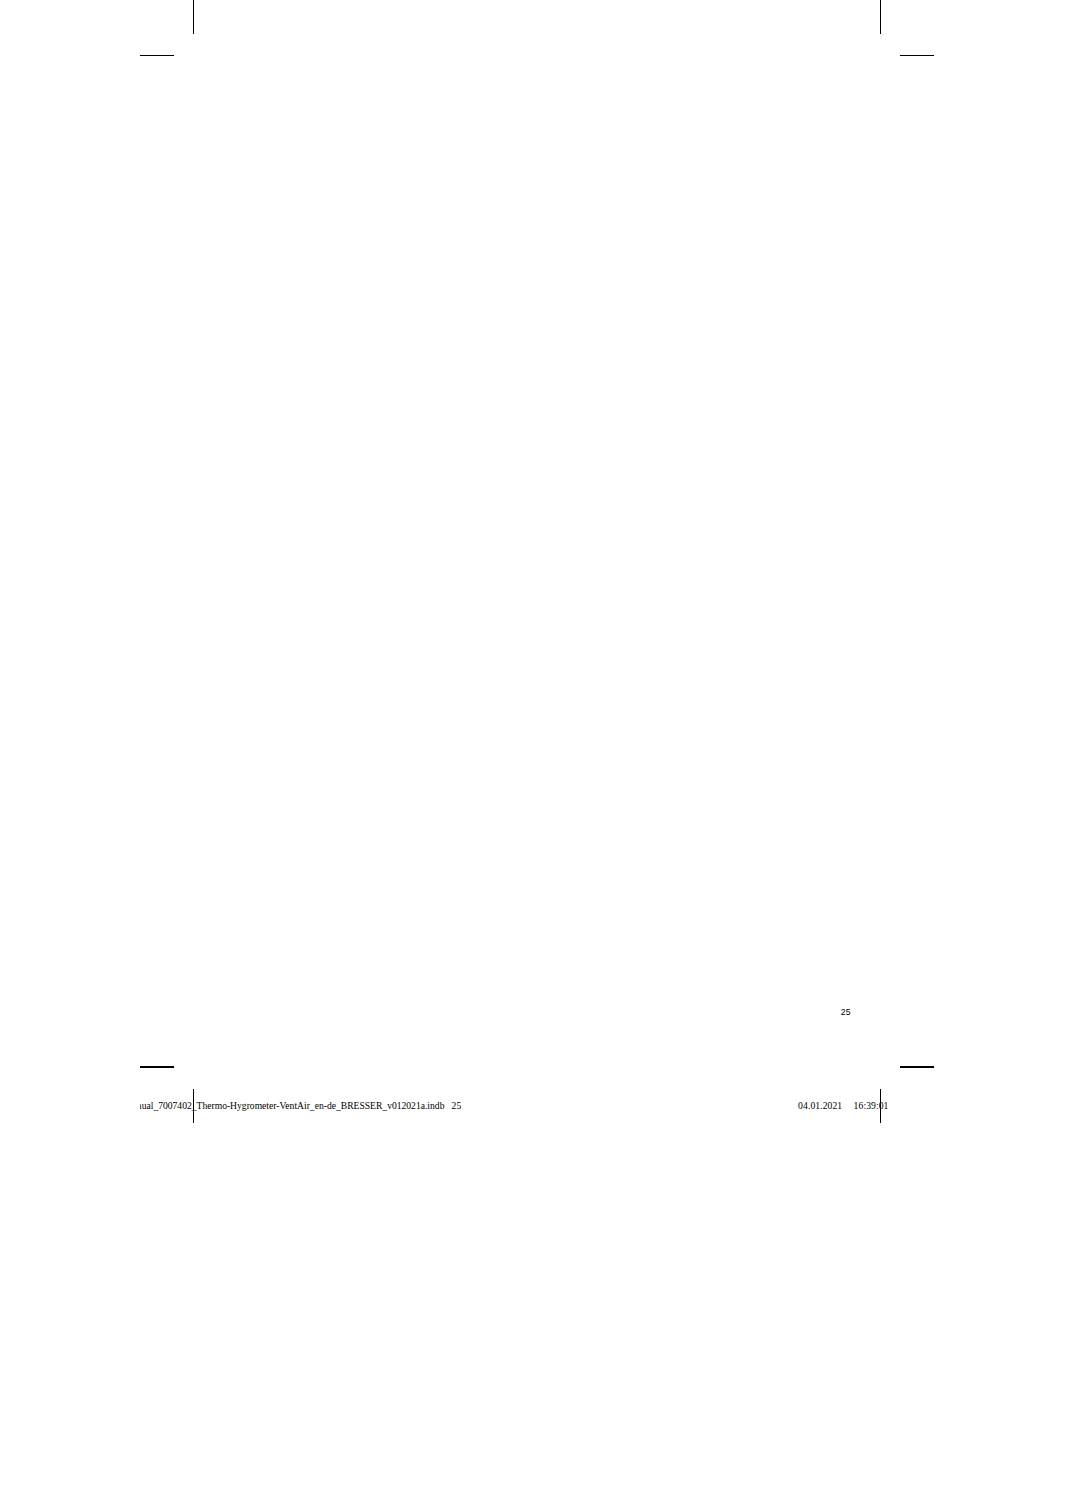25
anual_7007402_Thermo-Hygrometer-VentAir_en-de_BRESSER_v012021a.indb 25 04.01.2021 16:39:01